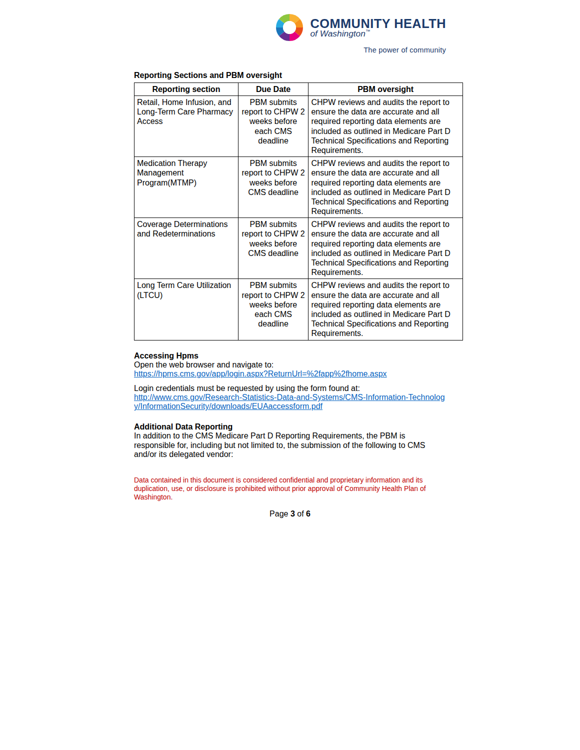COMMUNITY HEALTH
of Washington™
The power of community
Reporting Sections and PBM oversight
| Reporting section | Due Date | PBM oversight |
| --- | --- | --- |
| Retail, Home Infusion, and Long-Term Care Pharmacy Access | PBM submits report to CHPW 2 weeks before each CMS deadline | CHPW reviews and audits the report to ensure the data are accurate and all required reporting data elements are included as outlined in Medicare Part D Technical Specifications and Reporting Requirements. |
| Medication Therapy Management Program(MTMP) | PBM submits report to CHPW 2 weeks before CMS deadline | CHPW reviews and audits the report to ensure the data are accurate and all required reporting data elements are included as outlined in Medicare Part D Technical Specifications and Reporting Requirements. |
| Coverage Determinations and Redeterminations | PBM submits report to CHPW 2 weeks before CMS deadline | CHPW reviews and audits the report to ensure the data are accurate and all required reporting data elements are included as outlined in Medicare Part D Technical Specifications and Reporting Requirements. |
| Long Term Care Utilization (LTCU) | PBM submits report to CHPW 2 weeks before each CMS deadline | CHPW reviews and audits the report to ensure the data are accurate and all required reporting data elements are included as outlined in Medicare Part D Technical Specifications and Reporting Requirements. |
Accessing Hpms
Open the web browser and navigate to:
https://hpms.cms.gov/app/login.aspx?ReturnUrl=%2fapp%2fhome.aspx
Login credentials must be requested by using the form found at:
http://www.cms.gov/Research-Statistics-Data-and-Systems/CMS-Information-Technology/InformationSecurity/downloads/EUAaccessform.pdf
Additional Data Reporting
In addition to the CMS Medicare Part D Reporting Requirements, the PBM is responsible for, including but not limited to, the submission of the following to CMS and/or its delegated vendor:
Data contained in this document is considered confidential and proprietary information and its duplication, use, or disclosure is prohibited without prior approval of Community Health Plan of Washington.
Page 3 of 6